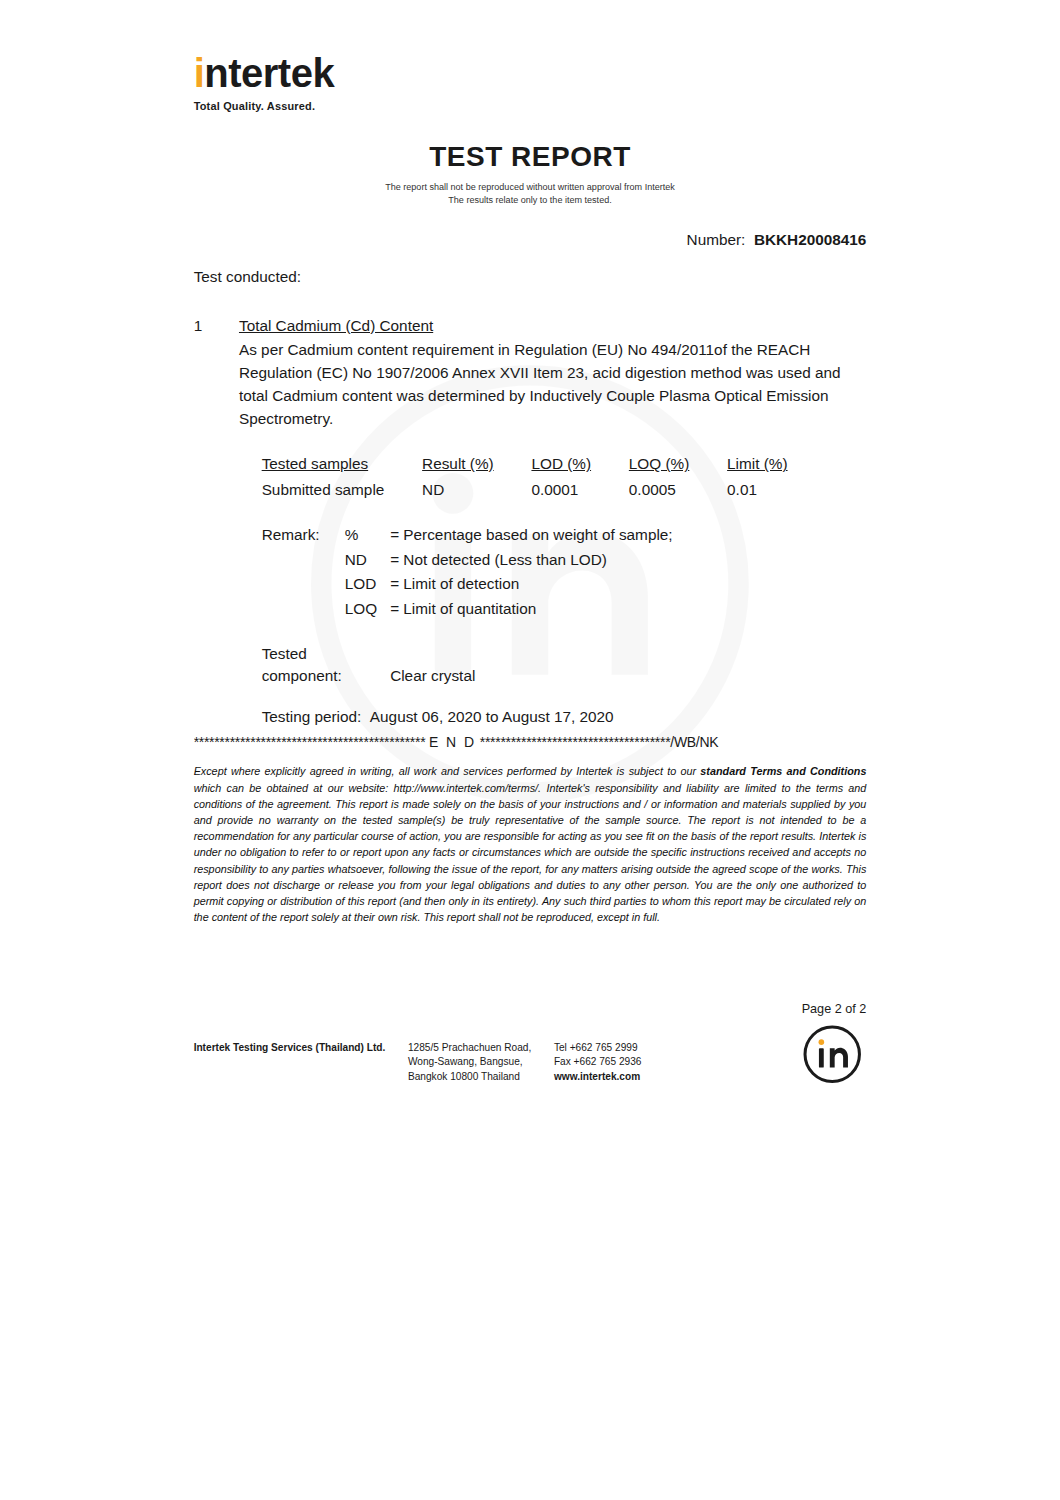intertek
Total Quality. Assured.
TEST REPORT
The report shall not be reproduced without written approval from Intertek
The results relate only to the item tested.
Number: BKKH20008416
Test conducted:
1
Total Cadmium (Cd) Content
As per Cadmium content requirement in Regulation (EU) No 494/2011of the REACH Regulation (EC) No 1907/2006 Annex XVII Item 23, acid digestion method was used and total Cadmium content was determined by Inductively Couple Plasma Optical Emission Spectrometry.
| Tested samples | Result (%) | LOD (%) | LOQ (%) | Limit (%) |
| --- | --- | --- | --- | --- |
| Submitted sample | ND | 0.0001 | 0.0005 | 0.01 |
Remark:
%
= Percentage based on weight of sample;
ND
= Not detected (Less than LOD)
LOD
= Limit of detection
LOQ
= Limit of quantitation
Tested component: Clear crystal
Testing period: August 06, 2020 to August 17, 2020
********************************************* E N D *************************************/WB/NK
Except where explicitly agreed in writing, all work and services performed by Intertek is subject to our standard Terms and Conditions which can be obtained at our website: http://www.intertek.com/terms/. Intertek's responsibility and liability are limited to the terms and conditions of the agreement. This report is made solely on the basis of your instructions and / or information and materials supplied by you and provide no warranty on the tested sample(s) be truly representative of the sample source. The report is not intended to be a recommendation for any particular course of action, you are responsible for acting as you see fit on the basis of the report results. Intertek is under no obligation to refer to or report upon any facts or circumstances which are outside the specific instructions received and accepts no responsibility to any parties whatsoever, following the issue of the report, for any matters arising outside the agreed scope of the works. This report does not discharge or release you from your legal obligations and duties to any other person. You are the only one authorized to permit copying or distribution of this report (and then only in its entirety). Any such third parties to whom this report may be circulated rely on the content of the report solely at their own risk. This report shall not be reproduced, except in full.
Intertek Testing Services (Thailand) Ltd.
1285/5 Prachachuen Road,
Wong-Sawang, Bangsue,
Bangkok 10800 Thailand
Tel +662 765 2999
Fax +662 765 2936
www.intertek.com
Page 2 of 2